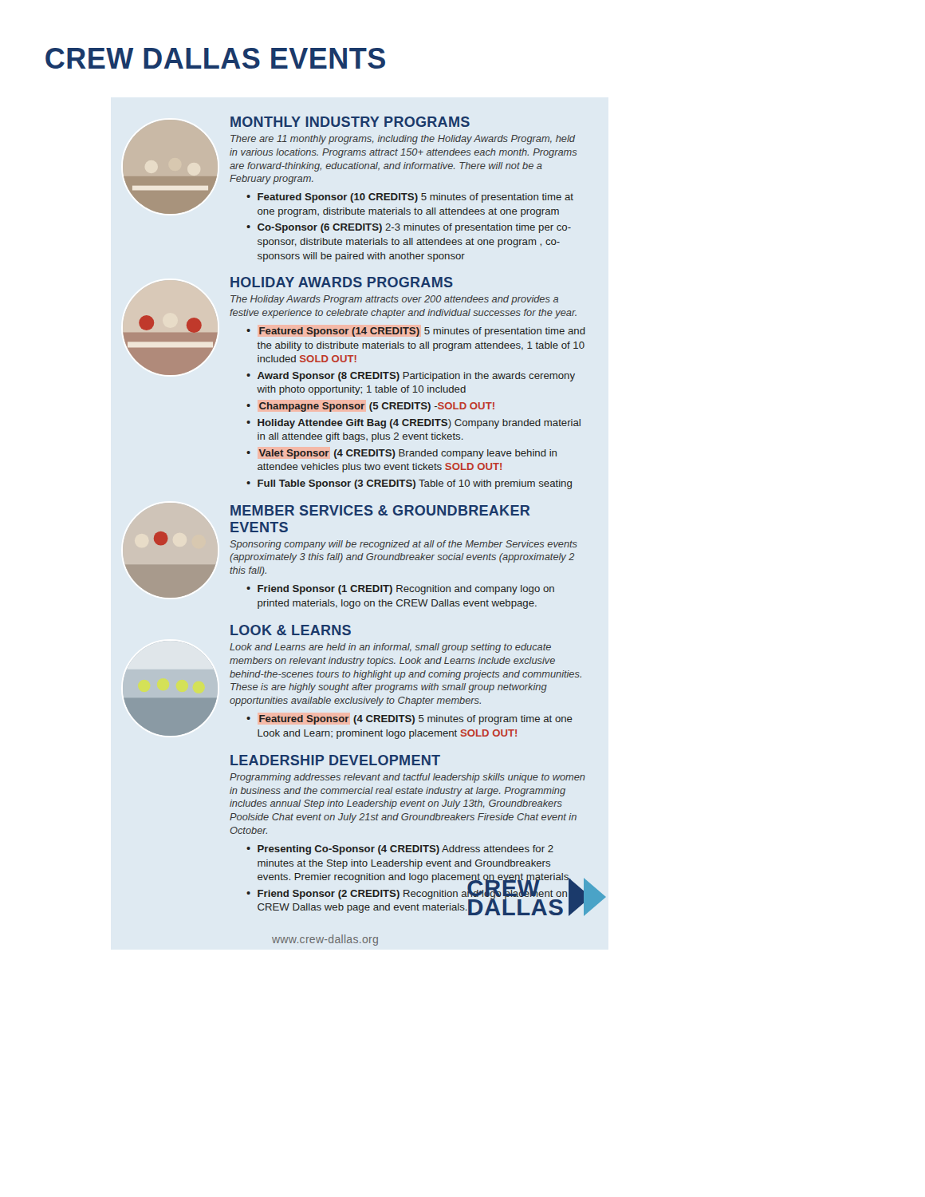CREW DALLAS EVENTS
Monthly Industry Programs
There are 11 monthly programs, including the Holiday Awards Program, held in various locations. Programs attract 150+ attendees each month. Programs are forward-thinking, educational, and informative. There will not be a February program.
Featured Sponsor (10 CREDITS) 5 minutes of presentation time at one program, distribute materials to all attendees at one program
Co-Sponsor (6 CREDITS) 2-3 minutes of presentation time per co-sponsor, distribute materials to all attendees at one program , co-sponsors will be paired with another sponsor
Holiday Awards Programs
The Holiday Awards Program attracts over 200 attendees and provides a festive experience to celebrate chapter and individual successes for the year.
Featured Sponsor (14 CREDITS) 5 minutes of presentation time and the ability to distribute materials to all program attendees, 1 table of 10 included SOLD OUT!
Award Sponsor (8 CREDITS) Participation in the awards ceremony with photo opportunity; 1 table of 10 included
Champagne Sponsor (5 CREDITS) -SOLD OUT!
Holiday Attendee Gift Bag (4 CREDITS) Company branded material in all attendee gift bags, plus 2 event tickets.
Valet Sponsor (4 CREDITS) Branded company leave behind in attendee vehicles plus two event tickets SOLD OUT!
Full Table Sponsor (3 CREDITS) Table of 10 with premium seating
Member Services & Groundbreaker Events
Sponsoring company will be recognized at all of the Member Services events (approximately 3 this fall) and Groundbreaker social events (approximately 2 this fall).
Friend Sponsor (1 CREDIT) Recognition and company logo on printed materials, logo on the CREW Dallas event webpage.
Look & Learns
Look and Learns are held in an informal, small group setting to educate members on relevant industry topics. Look and Learns include exclusive behind-the-scenes tours to highlight up and coming projects and communities. These is are highly sought after programs with small group networking opportunities available exclusively to Chapter members.
Featured Sponsor (4 CREDITS) 5 minutes of program time at one Look and Learn; prominent logo placement SOLD OUT!
Leadership Development
Programming addresses relevant and tactful leadership skills unique to women in business and the commercial real estate industry at large. Programming includes annual Step into Leadership event on July 13th, Groundbreakers Poolside Chat event on July 21st and Groundbreakers Fireside Chat event in October.
Presenting Co-Sponsor (4 CREDITS) Address attendees for 2 minutes at the Step into Leadership event and Groundbreakers events. Premier recognition and logo placement on event materials.
Friend Sponsor (2 CREDITS) Recognition and logo placement on CREW Dallas web page and event materials.
CREW DALLAS
www.crew-dallas.org